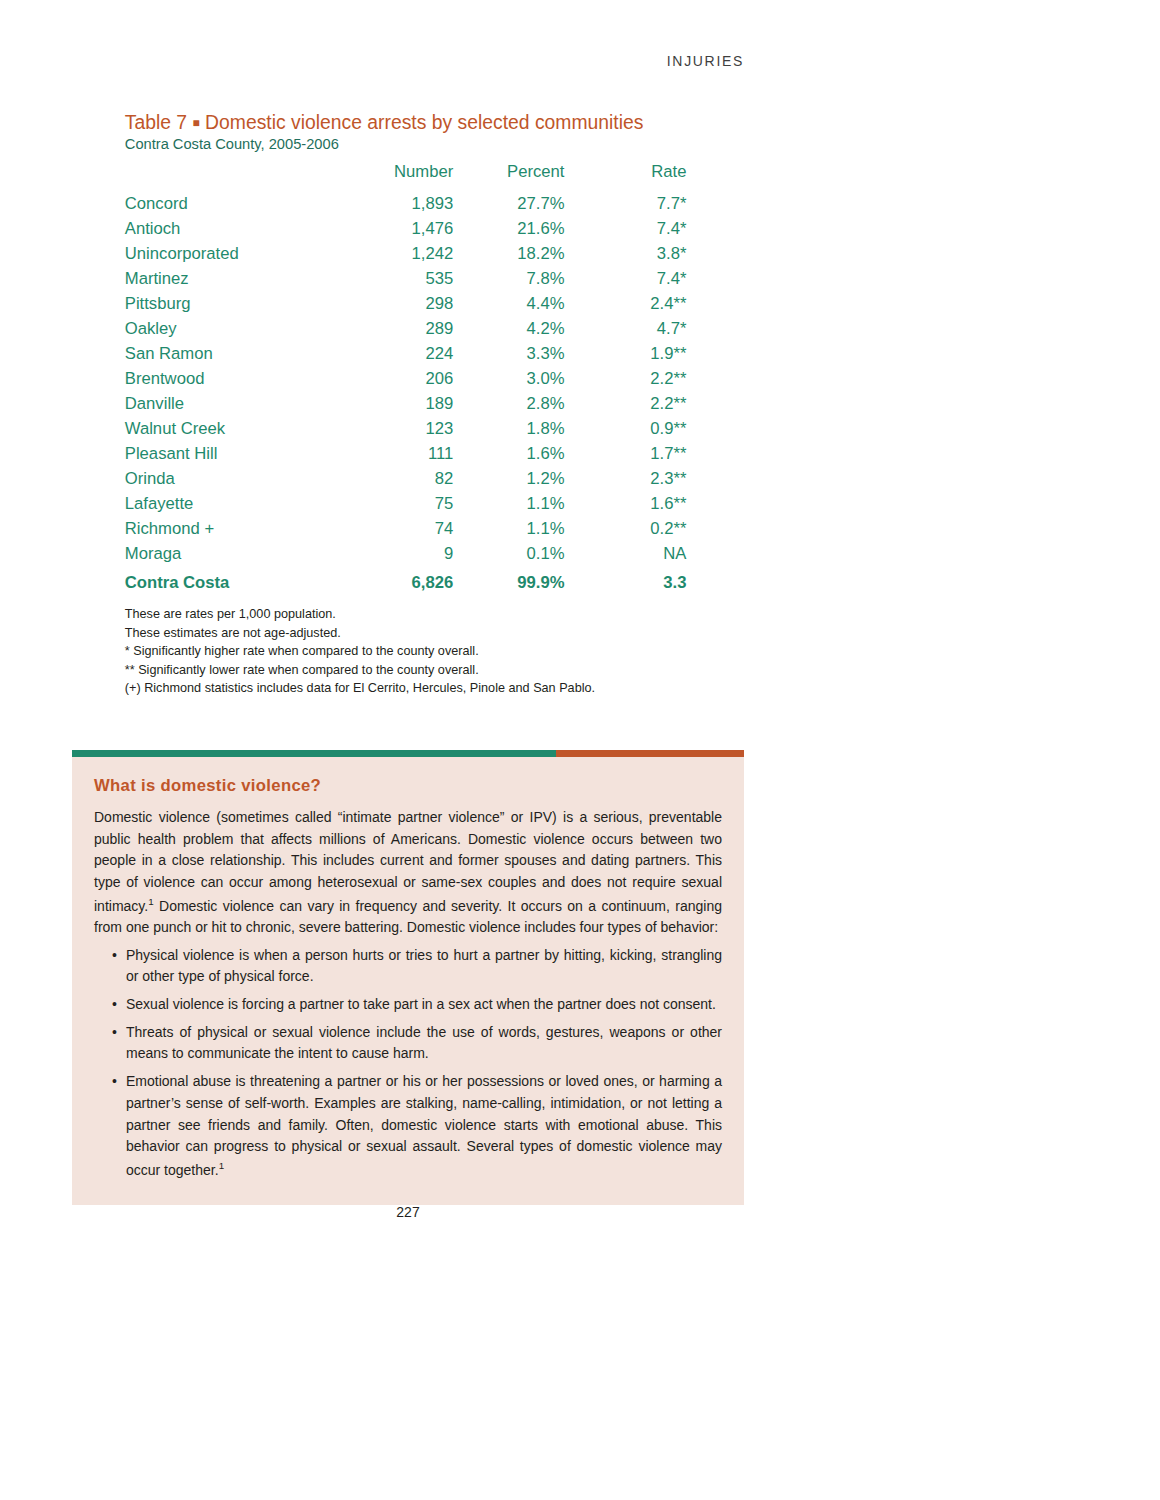INJURIES
Table 7 ■ Domestic violence arrests by selected communities
Contra Costa County, 2005-2006
| | Number | Percent | Rate |
| --- | --- | --- | --- |
| Concord | 1,893 | 27.7% | 7.7* |
| Antioch | 1,476 | 21.6% | 7.4* |
| Unincorporated | 1,242 | 18.2% | 3.8* |
| Martinez | 535 | 7.8% | 7.4* |
| Pittsburg | 298 | 4.4% | 2.4** |
| Oakley | 289 | 4.2% | 4.7* |
| San Ramon | 224 | 3.3% | 1.9** |
| Brentwood | 206 | 3.0% | 2.2** |
| Danville | 189 | 2.8% | 2.2** |
| Walnut Creek | 123 | 1.8% | 0.9** |
| Pleasant Hill | 111 | 1.6% | 1.7** |
| Orinda | 82 | 1.2% | 2.3** |
| Lafayette | 75 | 1.1% | 1.6** |
| Richmond + | 74 | 1.1% | 0.2** |
| Moraga | 9 | 0.1% | NA |
| Contra Costa | 6,826 | 99.9% | 3.3 |
These are rates per 1,000 population.
These estimates are not age-adjusted.
* Significantly higher rate when compared to the county overall.
** Significantly lower rate when compared to the county overall.
(+) Richmond statistics includes data for El Cerrito, Hercules, Pinole and San Pablo.
What is domestic violence?
Domestic violence (sometimes called “intimate partner violence” or IPV) is a serious, preventable public health problem that affects millions of Americans. Domestic violence occurs between two people in a close relationship. This includes current and former spouses and dating partners. This type of violence can occur among heterosexual or same-sex couples and does not require sexual intimacy.1 Domestic violence can vary in frequency and severity. It occurs on a continuum, ranging from one punch or hit to chronic, severe battering. Domestic violence includes four types of behavior:
Physical violence is when a person hurts or tries to hurt a partner by hitting, kicking, strangling or other type of physical force.
Sexual violence is forcing a partner to take part in a sex act when the partner does not consent.
Threats of physical or sexual violence include the use of words, gestures, weapons or other means to communicate the intent to cause harm.
Emotional abuse is threatening a partner or his or her possessions or loved ones, or harming a partner’s sense of self-worth. Examples are stalking, name-calling, intimidation, or not letting a partner see friends and family. Often, domestic violence starts with emotional abuse. This behavior can progress to physical or sexual assault. Several types of domestic violence may occur together.1
227